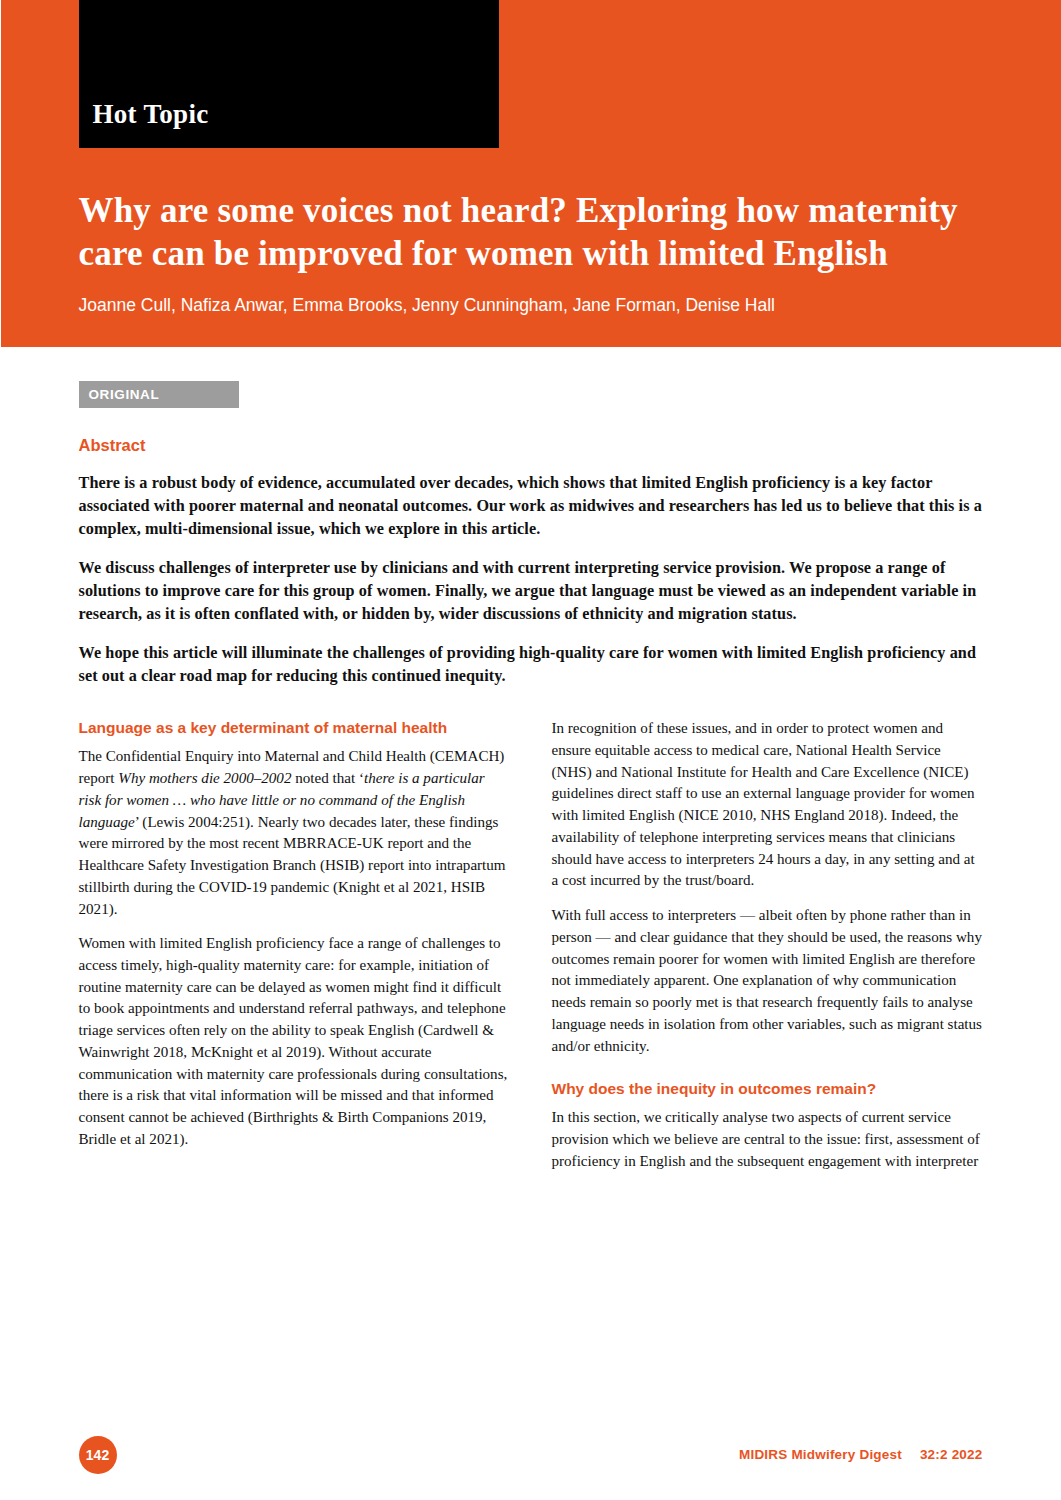Hot Topic
Why are some voices not heard? Exploring how maternity care can be improved for women with limited English
Joanne Cull, Nafiza Anwar, Emma Brooks, Jenny Cunningham, Jane Forman, Denise Hall
ORIGINAL
Abstract
There is a robust body of evidence, accumulated over decades, which shows that limited English proficiency is a key factor associated with poorer maternal and neonatal outcomes. Our work as midwives and researchers has led us to believe that this is a complex, multi-dimensional issue, which we explore in this article.
We discuss challenges of interpreter use by clinicians and with current interpreting service provision. We propose a range of solutions to improve care for this group of women. Finally, we argue that language must be viewed as an independent variable in research, as it is often conflated with, or hidden by, wider discussions of ethnicity and migration status.
We hope this article will illuminate the challenges of providing high-quality care for women with limited English proficiency and set out a clear road map for reducing this continued inequity.
Language as a key determinant of maternal health
The Confidential Enquiry into Maternal and Child Health (CEMACH) report Why mothers die 2000–2002 noted that ‘there is a particular risk for women … who have little or no command of the English language’ (Lewis 2004:251). Nearly two decades later, these findings were mirrored by the most recent MBRRACE-UK report and the Healthcare Safety Investigation Branch (HSIB) report into intrapartum stillbirth during the COVID-19 pandemic (Knight et al 2021, HSIB 2021).
Women with limited English proficiency face a range of challenges to access timely, high-quality maternity care: for example, initiation of routine maternity care can be delayed as women might find it difficult to book appointments and understand referral pathways, and telephone triage services often rely on the ability to speak English (Cardwell & Wainwright 2018, McKnight et al 2019). Without accurate communication with maternity care professionals during consultations, there is a risk that vital information will be missed and that informed consent cannot be achieved (Birthrights & Birth Companions 2019, Bridle et al 2021).
In recognition of these issues, and in order to protect women and ensure equitable access to medical care, National Health Service (NHS) and National Institute for Health and Care Excellence (NICE) guidelines direct staff to use an external language provider for women with limited English (NICE 2010, NHS England 2018). Indeed, the availability of telephone interpreting services means that clinicians should have access to interpreters 24 hours a day, in any setting and at a cost incurred by the trust/board.
With full access to interpreters — albeit often by phone rather than in person — and clear guidance that they should be used, the reasons why outcomes remain poorer for women with limited English are therefore not immediately apparent. One explanation of why communication needs remain so poorly met is that research frequently fails to analyse language needs in isolation from other variables, such as migrant status and/or ethnicity.
Why does the inequity in outcomes remain?
In this section, we critically analyse two aspects of current service provision which we believe are central to the issue: first, assessment of proficiency in English and the subsequent engagement with interpreter
142
MIDIRS Midwifery Digest 32:2 2022